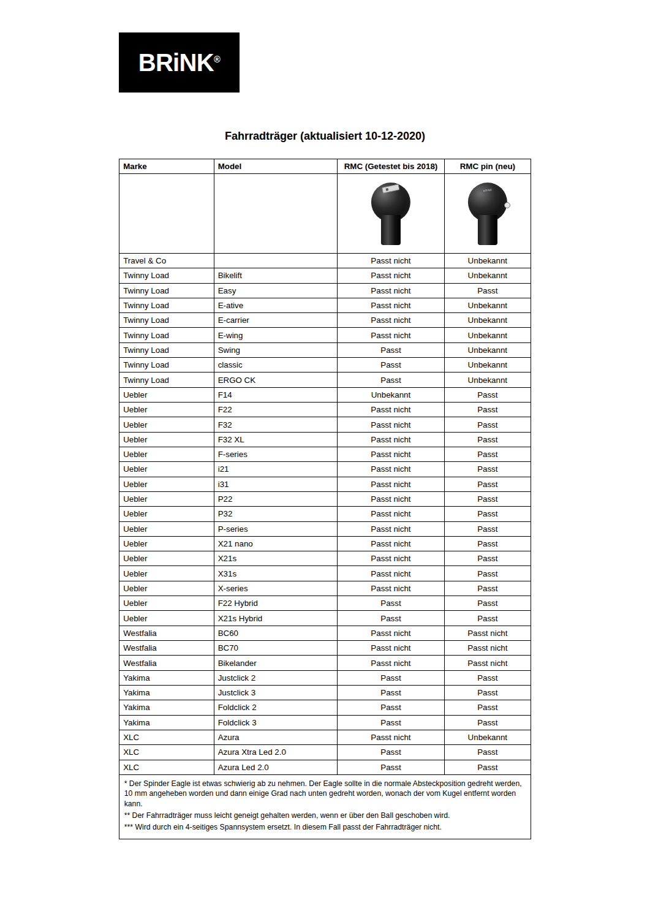BRiNK®
Fahrradträger (aktualisiert 10-12-2020)
| Marke | Model | RMC (Getestet bis 2018) | RMC pin (neu) |
| --- | --- | --- | --- |
| | | | BRINK |
| Travel & Co | | Passt nicht | Unbekannt |
| Twinny Load | Bikelift | Passt nicht | Unbekannt |
| Twinny Load | Easy | Passt nicht | Passt |
| Twinny Load | E-ative | Passt nicht | Unbekannt |
| Twinny Load | E-carrier | Passt nicht | Unbekannt |
| Twinny Load | E-wing | Passt nicht | Unbekannt |
| Twinny Load | Swing | Passt | Unbekannt |
| Twinny Load | classic | Passt | Unbekannt |
| Twinny Load | ERGO CK | Passt | Unbekannt |
| Uebler | F14 | Unbekannt | Passt |
| Uebler | F22 | Passt nicht | Passt |
| Uebler | F32 | Passt nicht | Passt |
| Uebler | F32 XL | Passt nicht | Passt |
| Uebler | F-series | Passt nicht | Passt |
| Uebler | i21 | Passt nicht | Passt |
| Uebler | i31 | Passt nicht | Passt |
| Uebler | P22 | Passt nicht | Passt |
| Uebler | P32 | Passt nicht | Passt |
| Uebler | P-series | Passt nicht | Passt |
| Uebler | X21 nano | Passt nicht | Passt |
| Uebler | X21s | Passt nicht | Passt |
| Uebler | X31s | Passt nicht | Passt |
| Uebler | X-series | Passt nicht | Passt |
| Uebler | F22 Hybrid | Passt | Passt |
| Uebler | X21s Hybrid | Passt | Passt |
| Westfalia | BC60 | Passt nicht | Passt nicht |
| Westfalia | BC70 | Passt nicht | Passt nicht |
| Westfalia | Bikelander | Passt nicht | Passt nicht |
| Yakima | Justclick 2 | Passt | Passt |
| Yakima | Justclick 3 | Passt | Passt |
| Yakima | Foldclick 2 | Passt | Passt |
| Yakima | Foldclick 3 | Passt | Passt |
| XLC | Azura | Passt nicht | Unbekannt |
| XLC | Azura Xtra Led 2.0 | Passt | Passt |
| XLC | Azura Led 2.0 | Passt | Passt |
* Der Spinder Eagle ist etwas schwierig ab zu nehmen. Der Eagle sollte in die normale Absteckposition gedreht werden, 10 mm angeheben worden und dann einige Grad nach unten gedreht worden, wonach der vom Kugel entfernt worden kann.
** Der Fahrradträger muss leicht geneigt gehalten werden, wenn er über den Ball geschoben wird.
*** Wird durch ein 4-seitiges Spannsystem ersetzt. In diesem Fall passt der Fahrradträger nicht.